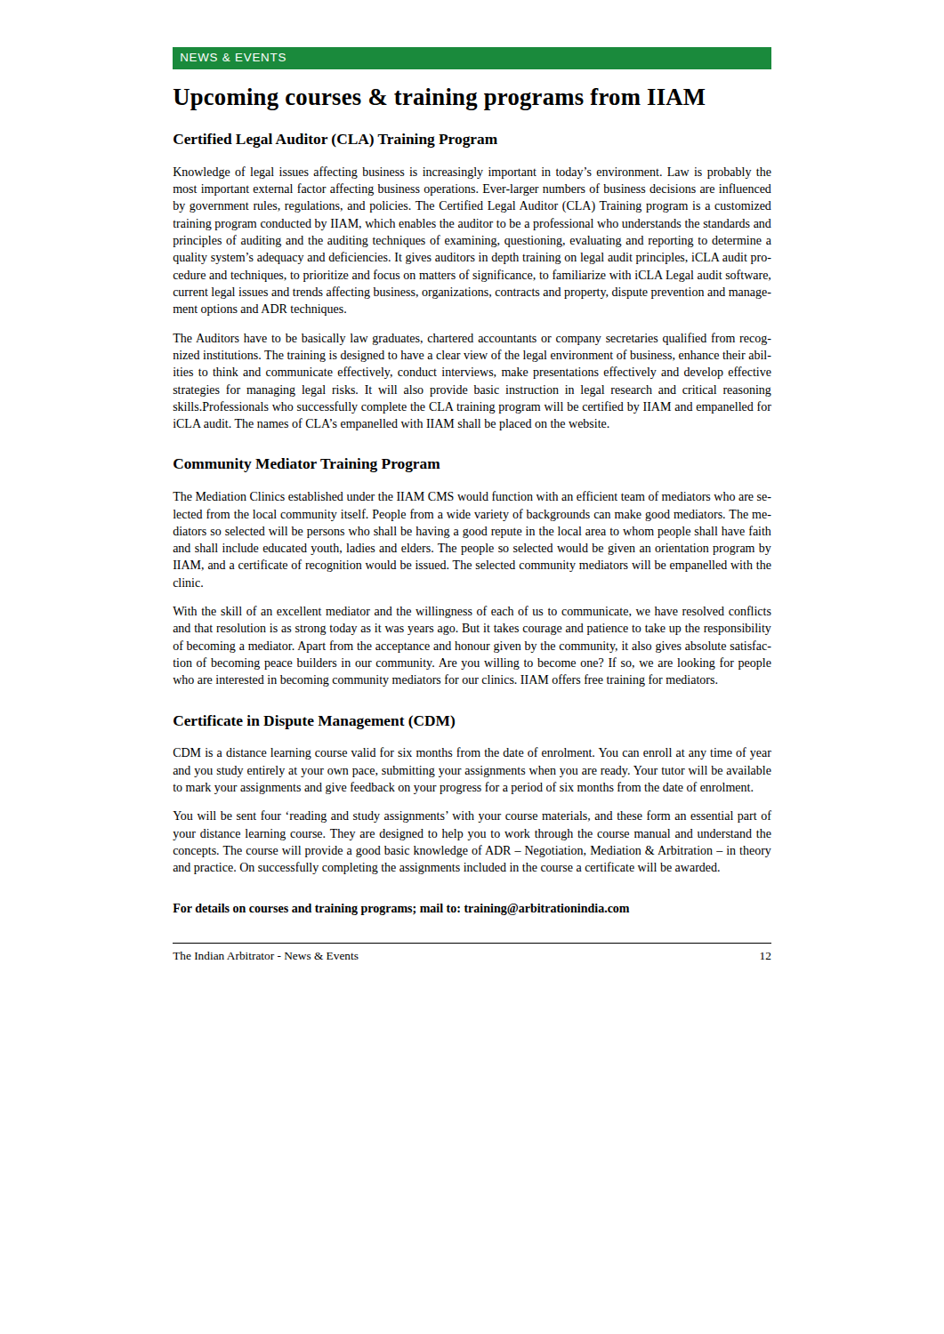NEWS & EVENTS
Upcoming courses & training programs from IIAM
Certified Legal Auditor (CLA) Training Program
Knowledge of legal issues affecting business is increasingly important in today’s environment. Law is probably the most important external factor affecting business operations. Ever-larger numbers of business decisions are influenced by government rules, regulations, and policies. The Certified Legal Auditor (CLA) Training program is a customized training program conducted by IIAM, which enables the auditor to be a professional who understands the standards and principles of auditing and the auditing techniques of examining, questioning, evaluating and reporting to determine a quality system’s adequacy and deficiencies. It gives auditors in depth training on legal audit principles, iCLA audit procedure and techniques, to prioritize and focus on matters of significance, to familiarize with iCLA Legal audit software, current legal issues and trends affecting business, organizations, contracts and property, dispute prevention and management options and ADR techniques.
The Auditors have to be basically law graduates, chartered accountants or company secretaries qualified from recognized institutions. The training is designed to have a clear view of the legal environment of business, enhance their abilities to think and communicate effectively, conduct interviews, make presentations effectively and develop effective strategies for managing legal risks. It will also provide basic instruction in legal research and critical reasoning skills.Professionals who successfully complete the CLA training program will be certified by IIAM and empanelled for iCLA audit. The names of CLA’s empanelled with IIAM shall be placed on the website.
Community Mediator Training Program
The Mediation Clinics established under the IIAM CMS would function with an efficient team of mediators who are selected from the local community itself. People from a wide variety of backgrounds can make good mediators. The mediators so selected will be persons who shall be having a good repute in the local area to whom people shall have faith and shall include educated youth, ladies and elders. The people so selected would be given an orientation program by IIAM, and a certificate of recognition would be issued. The selected community mediators will be empanelled with the clinic.
With the skill of an excellent mediator and the willingness of each of us to communicate, we have resolved conflicts and that resolution is as strong today as it was years ago. But it takes courage and patience to take up the responsibility of becoming a mediator. Apart from the acceptance and honour given by the community, it also gives absolute satisfaction of becoming peace builders in our community. Are you willing to become one? If so, we are looking for people who are interested in becoming community mediators for our clinics. IIAM offers free training for mediators.
Certificate in Dispute Management (CDM)
CDM is a distance learning course valid for six months from the date of enrolment. You can enroll at any time of year and you study entirely at your own pace, submitting your assignments when you are ready. Your tutor will be available to mark your assignments and give feedback on your progress for a period of six months from the date of enrolment.
You will be sent four ‘reading and study assignments’ with your course materials, and these form an essential part of your distance learning course. They are designed to help you to work through the course manual and understand the concepts. The course will provide a good basic knowledge of ADR – Negotiation, Mediation & Arbitration – in theory and practice. On successfully completing the assignments included in the course a certificate will be awarded.
For details on courses and training programs; mail to: training@arbitrationindia.com
The Indian Arbitrator - News & Events
12